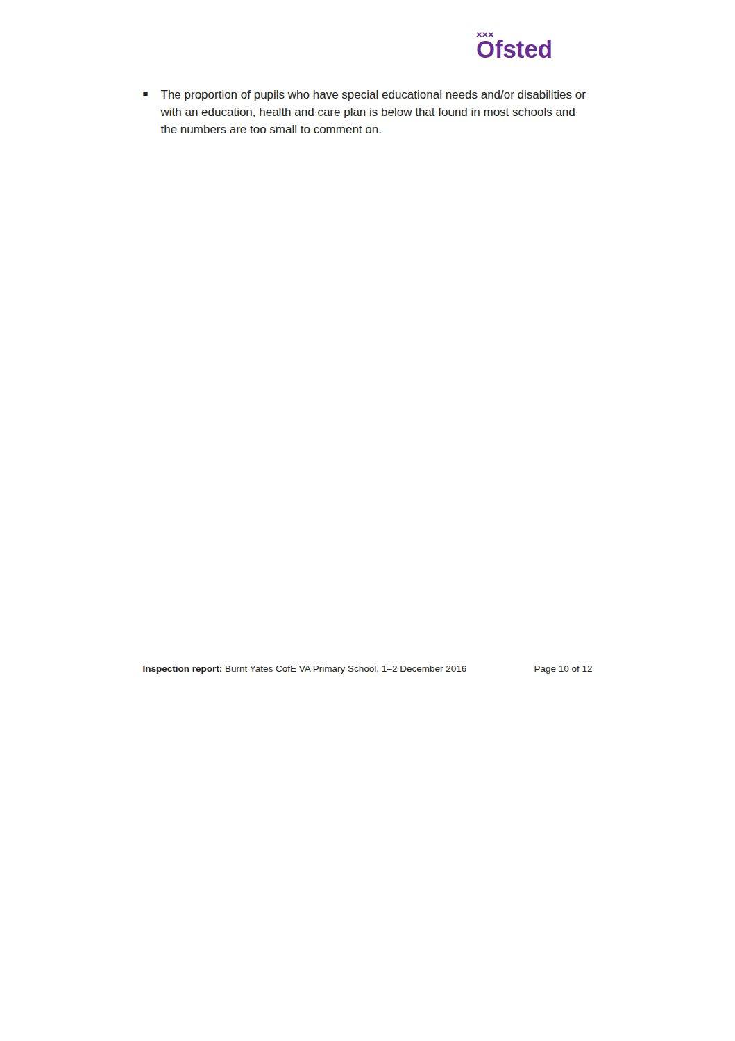The proportion of pupils who have special educational needs and/or disabilities or with an education, health and care plan is below that found in most schools and the numbers are too small to comment on.
Inspection report: Burnt Yates CofE VA Primary School, 1–2 December 2016 Page 10 of 12